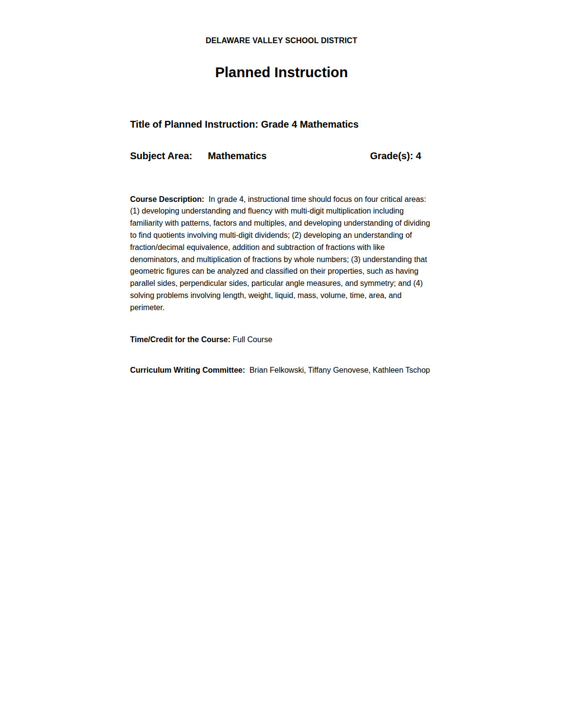DELAWARE VALLEY SCHOOL DISTRICT
Planned Instruction
Title of Planned Instruction: Grade 4 Mathematics
Subject Area: Mathematics Grade(s): 4
Course Description: In grade 4, instructional time should focus on four critical areas: (1) developing understanding and fluency with multi-digit multiplication including familiarity with patterns, factors and multiples, and developing understanding of dividing to find quotients involving multi-digit dividends; (2) developing an understanding of fraction/decimal equivalence, addition and subtraction of fractions with like denominators, and multiplication of fractions by whole numbers; (3) understanding that geometric figures can be analyzed and classified on their properties, such as having parallel sides, perpendicular sides, particular angle measures, and symmetry; and (4) solving problems involving length, weight, liquid, mass, volume, time, area, and perimeter.
Time/Credit for the Course: Full Course
Curriculum Writing Committee: Brian Felkowski, Tiffany Genovese, Kathleen Tschop